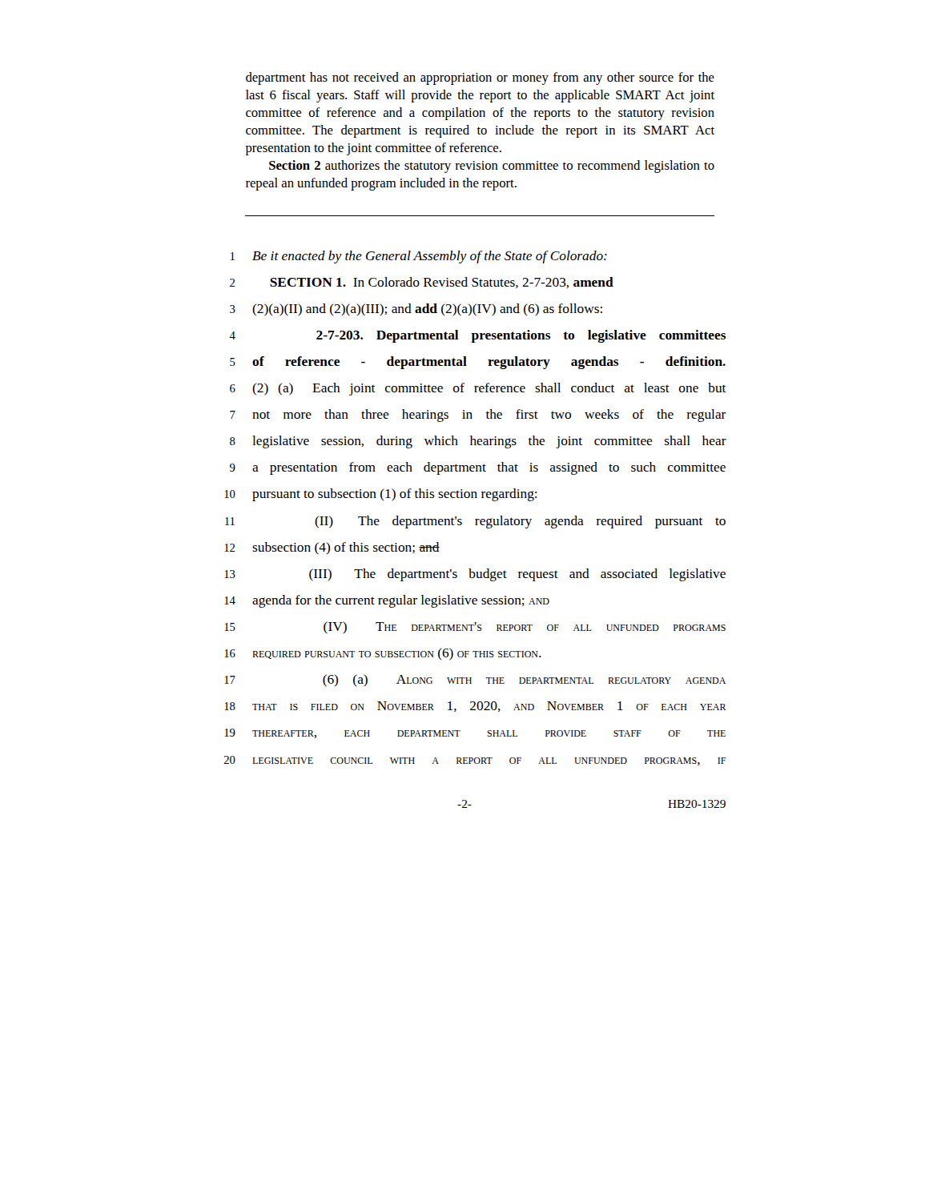department has not received an appropriation or money from any other source for the last 6 fiscal years. Staff will provide the report to the applicable SMART Act joint committee of reference and a compilation of the reports to the statutory revision committee. The department is required to include the report in its SMART Act presentation to the joint committee of reference.
Section 2 authorizes the statutory revision committee to recommend legislation to repeal an unfunded program included in the report.
1
Be it enacted by the General Assembly of the State of Colorado:
2
SECTION 1. In Colorado Revised Statutes, 2-7-203, amend
3
(2)(a)(II) and (2)(a)(III); and add (2)(a)(IV) and (6) as follows:
4
2-7-203. Departmental presentations to legislative committees
5
of reference - departmental regulatory agendas - definition.
6
(2) (a) Each joint committee of reference shall conduct at least one but
7
not more than three hearings in the first two weeks of the regular
8
legislative session, during which hearings the joint committee shall hear
9
a presentation from each department that is assigned to such committee
10
pursuant to subsection (1) of this section regarding:
11
(II) The department's regulatory agenda required pursuant to
12
subsection (4) of this section; and
13
(III) The department's budget request and associated legislative
14
agenda for the current regular legislative session; and
15
(IV) The department's report of all unfunded programs
16
required pursuant to subsection (6) of this section.
17
(6) (a) Along with the departmental regulatory agenda
18
that is filed on November 1, 2020, and November 1 of each year
19
thereafter, each department shall provide staff of the
20
legislative council with a report of all unfunded programs, if
-2-
HB20-1329